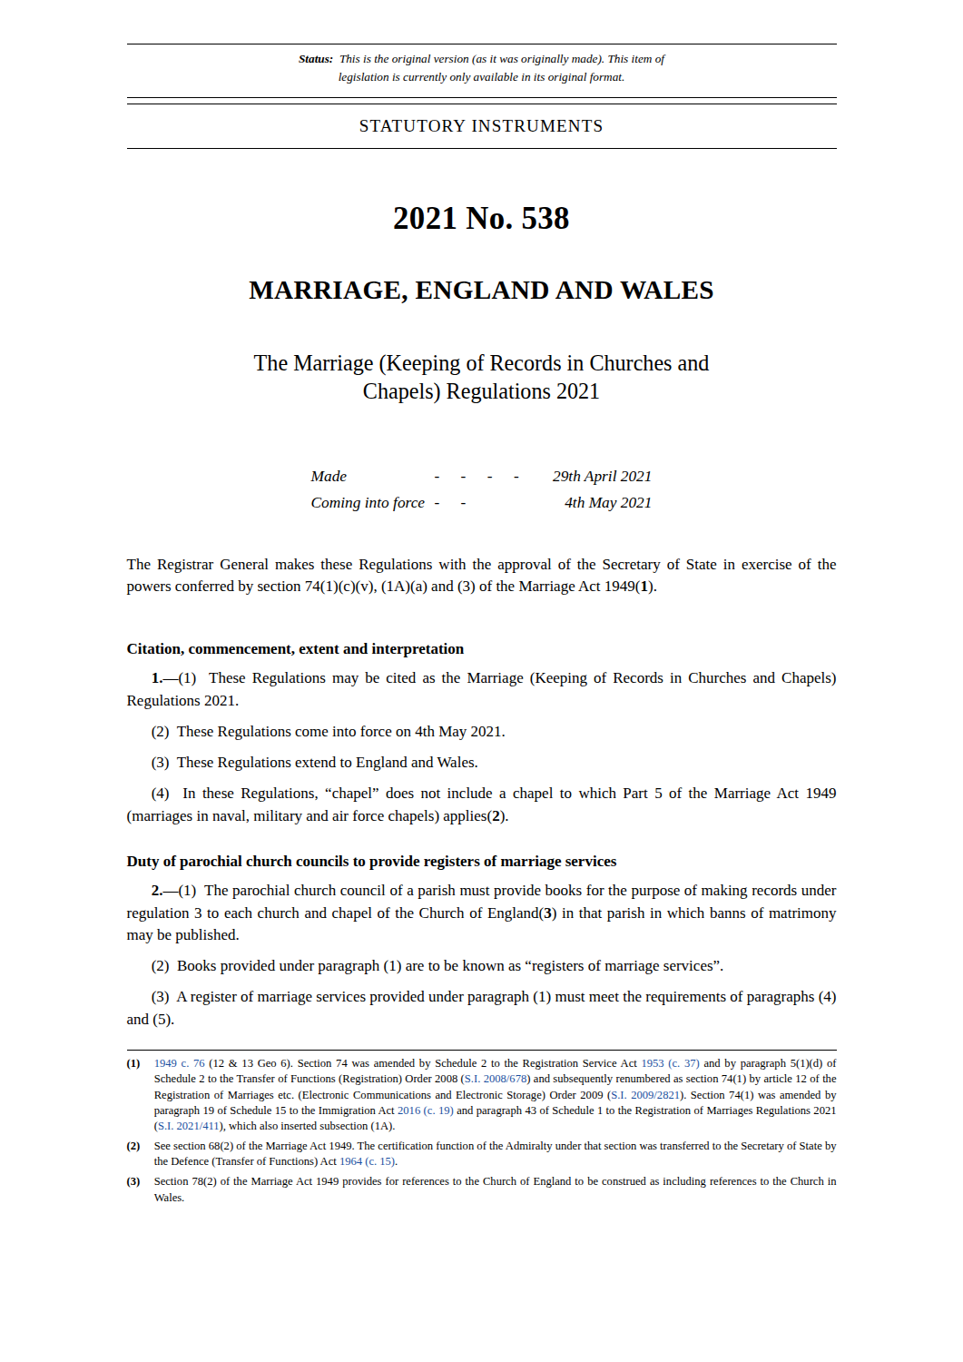Status: This is the original version (as it was originally made). This item of legislation is currently only available in its original format.
STATUTORY INSTRUMENTS
2021 No. 538
MARRIAGE, ENGLAND AND WALES
The Marriage (Keeping of Records in Churches and Chapels) Regulations 2021
| Made | - - - - | 29th April 2021 |
| Coming into force | - - | 4th May 2021 |
The Registrar General makes these Regulations with the approval of the Secretary of State in exercise of the powers conferred by section 74(1)(c)(v), (1A)(a) and (3) of the Marriage Act 1949(1).
Citation, commencement, extent and interpretation
1.—(1) These Regulations may be cited as the Marriage (Keeping of Records in Churches and Chapels) Regulations 2021.
(2) These Regulations come into force on 4th May 2021.
(3) These Regulations extend to England and Wales.
(4) In these Regulations, “chapel” does not include a chapel to which Part 5 of the Marriage Act 1949 (marriages in naval, military and air force chapels) applies(2).
Duty of parochial church councils to provide registers of marriage services
2.—(1) The parochial church council of a parish must provide books for the purpose of making records under regulation 3 to each church and chapel of the Church of England(3) in that parish in which banns of matrimony may be published.
(2) Books provided under paragraph (1) are to be known as “registers of marriage services”.
(3) A register of marriage services provided under paragraph (1) must meet the requirements of paragraphs (4) and (5).
(1) 1949 c. 76 (12 & 13 Geo 6). Section 74 was amended by Schedule 2 to the Registration Service Act 1953 (c. 37) and by paragraph 5(1)(d) of Schedule 2 to the Transfer of Functions (Registration) Order 2008 (S.I. 2008/678) and subsequently renumbered as section 74(1) by article 12 of the Registration of Marriages etc. (Electronic Communications and Electronic Storage) Order 2009 (S.I. 2009/2821). Section 74(1) was amended by paragraph 19 of Schedule 15 to the Immigration Act 2016 (c. 19) and paragraph 43 of Schedule 1 to the Registration of Marriages Regulations 2021 (S.I. 2021/411), which also inserted subsection (1A).
(2) See section 68(2) of the Marriage Act 1949. The certification function of the Admiralty under that section was transferred to the Secretary of State by the Defence (Transfer of Functions) Act 1964 (c. 15).
(3) Section 78(2) of the Marriage Act 1949 provides for references to the Church of England to be construed as including references to the Church in Wales.